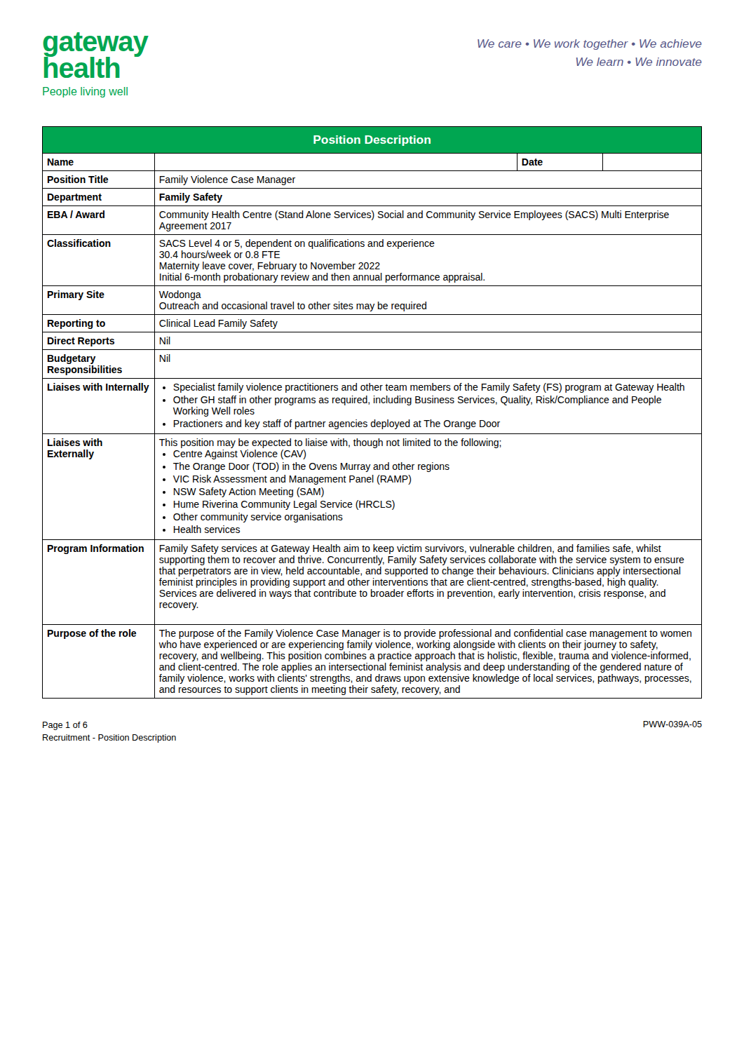gateway
health
People living well
We care • We work together • We achieve
We learn • We innovate
| Position Description |
| --- |
| Name | | Date | |
| Position Title | Family Violence Case Manager |
| Department | Family Safety |
| EBA / Award | Community Health Centre (Stand Alone Services) Social and Community Service Employees (SACS) Multi Enterprise Agreement 2017 |
| Classification | SACS Level 4 or 5, dependent on qualifications and experience 30.4 hours/week or 0.8 FTE Maternity leave cover, February to November 2022 Initial 6-month probationary review and then annual performance appraisal. |
| Primary Site | Wodonga Outreach and occasional travel to other sites may be required |
| Reporting to | Clinical Lead Family Safety |
| Direct Reports | Nil |
| Budgetary Responsibilities | Nil |
| Liaises with Internally | Specialist family violence practitioners and other team members of the Family Safety (FS) program at Gateway Health Other GH staff in other programs as required, including Business Services, Quality, Risk/Compliance and People Working Well roles Practioners and key staff of partner agencies deployed at The Orange Door |
| Liaises with Externally | This position may be expected to liaise with, though not limited to the following; Centre Against Violence (CAV) The Orange Door (TOD) in the Ovens Murray and other regions VIC Risk Assessment and Management Panel (RAMP) NSW Safety Action Meeting (SAM) Hume Riverina Community Legal Service (HRCLS) Other community service organisations Health services |
| Program Information | Family Safety services at Gateway Health aim to keep victim survivors, vulnerable children, and families safe, whilst supporting them to recover and thrive. Concurrently, Family Safety services collaborate with the service system to ensure that perpetrators are in view, held accountable, and supported to change their behaviours. Clinicians apply intersectional feminist principles in providing support and other interventions that are client-centred, strengths-based, high quality. Services are delivered in ways that contribute to broader efforts in prevention, early intervention, crisis response, and recovery. |
| Purpose of the role | The purpose of the Family Violence Case Manager is to provide professional and confidential case management to women who have experienced or are experiencing family violence, working alongside with clients on their journey to safety, recovery, and wellbeing. This position combines a practice approach that is holistic, flexible, trauma and violence-informed, and client-centred. The role applies an intersectional feminist analysis and deep understanding of the gendered nature of family violence, works with clients' strengths, and draws upon extensive knowledge of local services, pathways, processes, and resources to support clients in meeting their safety, recovery, and |
Page 1 of 6
Recruitment - Position Description
PWW-039A-05